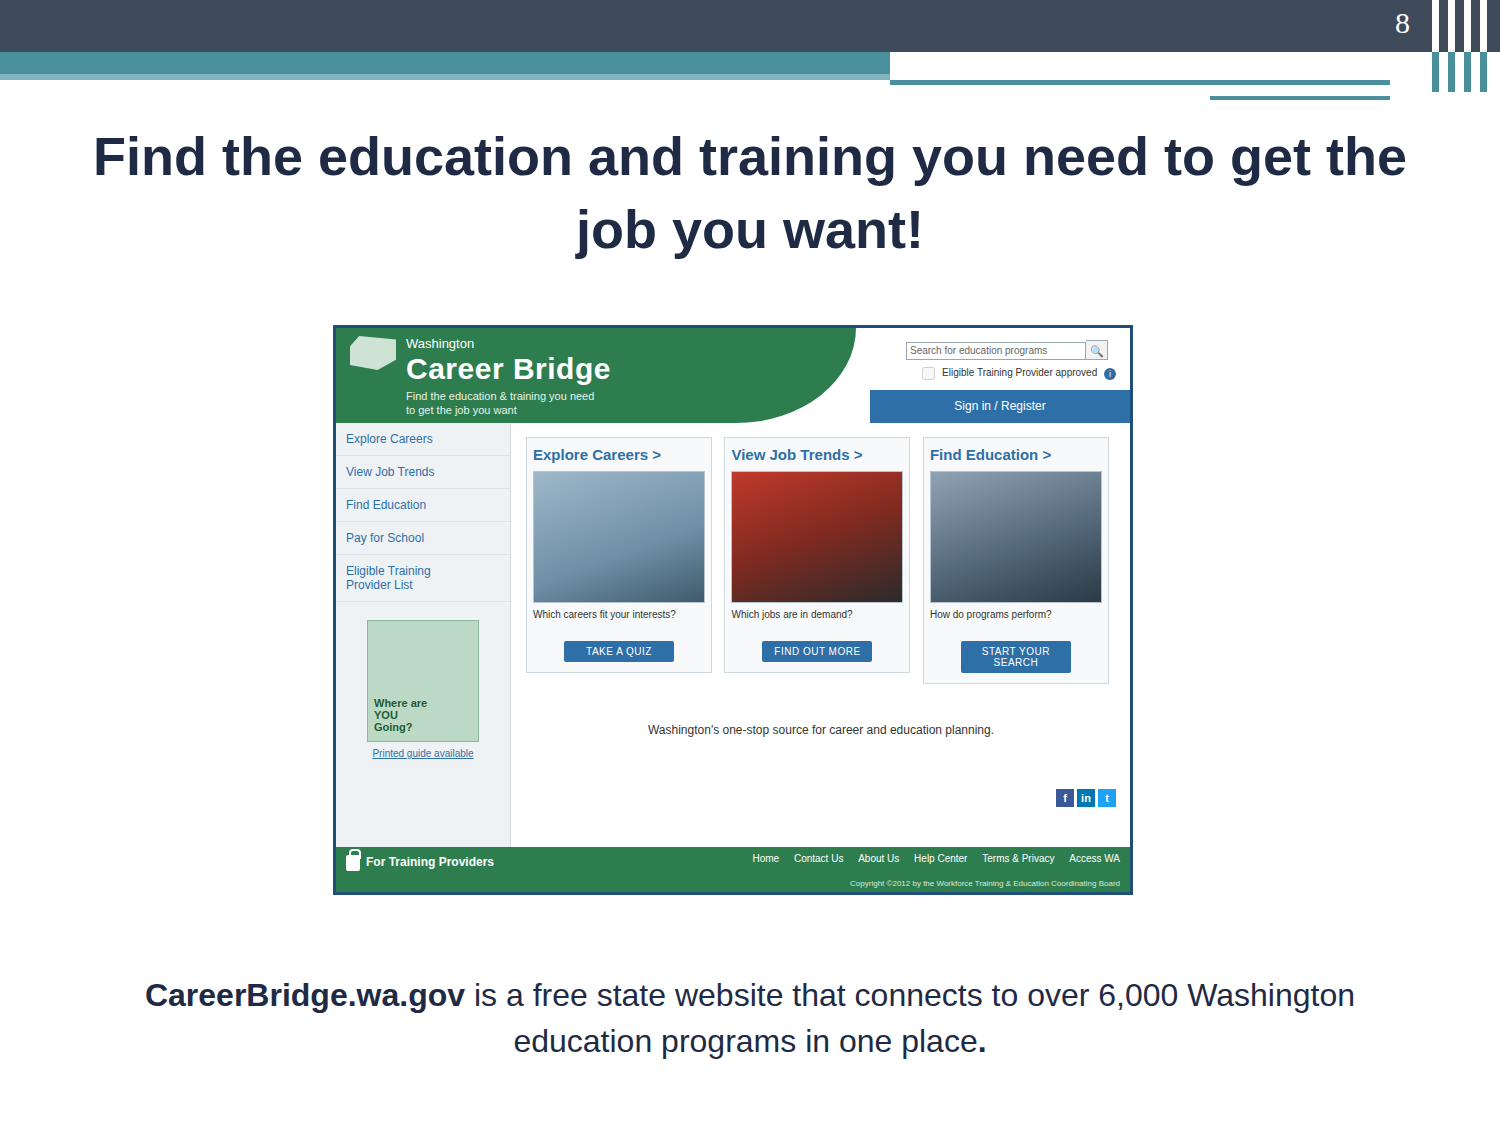8
Find the education and training you need to get the job you want!
Washington
Career Bridge
Find the education & training you need
to get the job you want
🔍
Eligible Training Provider approved i
Sign in / Register
Explore Careers
View Job Trends
Find Education
Pay for School
Eligible Training
Provider List
Where are
YOU
Going?
Printed guide available
Explore Careers >
Which careers fit your interests?
TAKE A QUIZ
View Job Trends >
Which jobs are in demand?
FIND OUT MORE
Find Education >
How do programs perform?
START YOUR SEARCH
Washington's one-stop source for career and education planning.
fin t
For Training Providers
Home Contact Us About Us Help Center Terms & Privacy Access WA
Copyright ©2012 by the Workforce Training & Education Coordinating Board
CareerBridge.wa.gov is a free state website that connects to over 6,000 Washington education programs in one place.